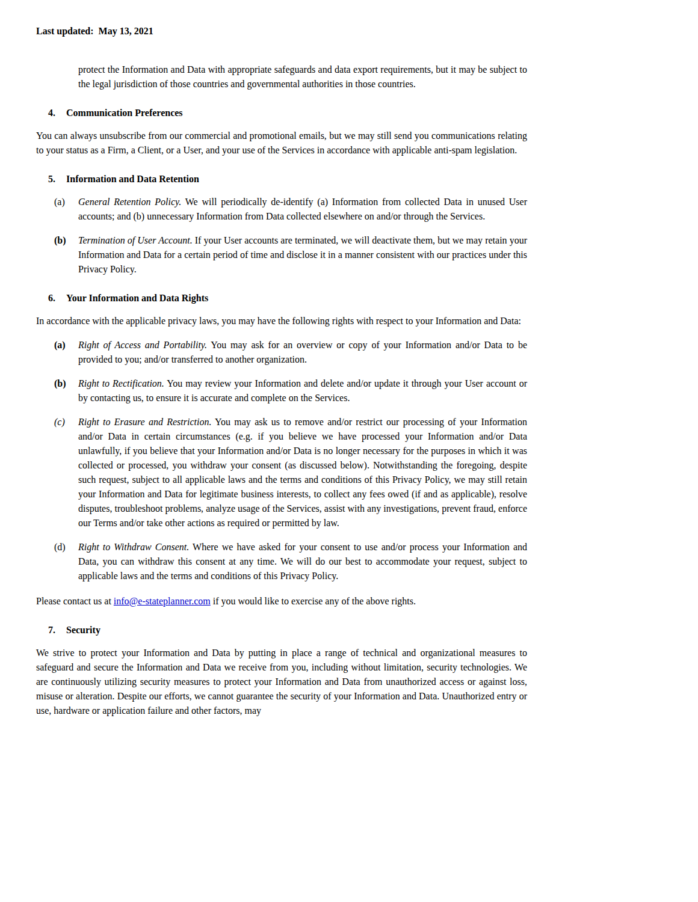Last updated: May 13, 2021
protect the Information and Data with appropriate safeguards and data export requirements, but it may be subject to the legal jurisdiction of those countries and governmental authorities in those countries.
4. Communication Preferences
You can always unsubscribe from our commercial and promotional emails, but we may still send you communications relating to your status as a Firm, a Client, or a User, and your use of the Services in accordance with applicable anti-spam legislation.
5. Information and Data Retention
(a) General Retention Policy. We will periodically de-identify (a) Information from collected Data in unused User accounts; and (b) unnecessary Information from Data collected elsewhere on and/or through the Services.
(b) Termination of User Account. If your User accounts are terminated, we will deactivate them, but we may retain your Information and Data for a certain period of time and disclose it in a manner consistent with our practices under this Privacy Policy.
6. Your Information and Data Rights
In accordance with the applicable privacy laws, you may have the following rights with respect to your Information and Data:
(a) Right of Access and Portability. You may ask for an overview or copy of your Information and/or Data to be provided to you; and/or transferred to another organization.
(b) Right to Rectification. You may review your Information and delete and/or update it through your User account or by contacting us, to ensure it is accurate and complete on the Services.
(c) Right to Erasure and Restriction. You may ask us to remove and/or restrict our processing of your Information and/or Data in certain circumstances (e.g. if you believe we have processed your Information and/or Data unlawfully, if you believe that your Information and/or Data is no longer necessary for the purposes in which it was collected or processed, you withdraw your consent (as discussed below). Notwithstanding the foregoing, despite such request, subject to all applicable laws and the terms and conditions of this Privacy Policy, we may still retain your Information and Data for legitimate business interests, to collect any fees owed (if and as applicable), resolve disputes, troubleshoot problems, analyze usage of the Services, assist with any investigations, prevent fraud, enforce our Terms and/or take other actions as required or permitted by law.
(d) Right to Withdraw Consent. Where we have asked for your consent to use and/or process your Information and Data, you can withdraw this consent at any time. We will do our best to accommodate your request, subject to applicable laws and the terms and conditions of this Privacy Policy.
Please contact us at info@e-stateplanner.com if you would like to exercise any of the above rights.
7. Security
We strive to protect your Information and Data by putting in place a range of technical and organizational measures to safeguard and secure the Information and Data we receive from you, including without limitation, security technologies. We are continuously utilizing security measures to protect your Information and Data from unauthorized access or against loss, misuse or alteration. Despite our efforts, we cannot guarantee the security of your Information and Data. Unauthorized entry or use, hardware or application failure and other factors, may